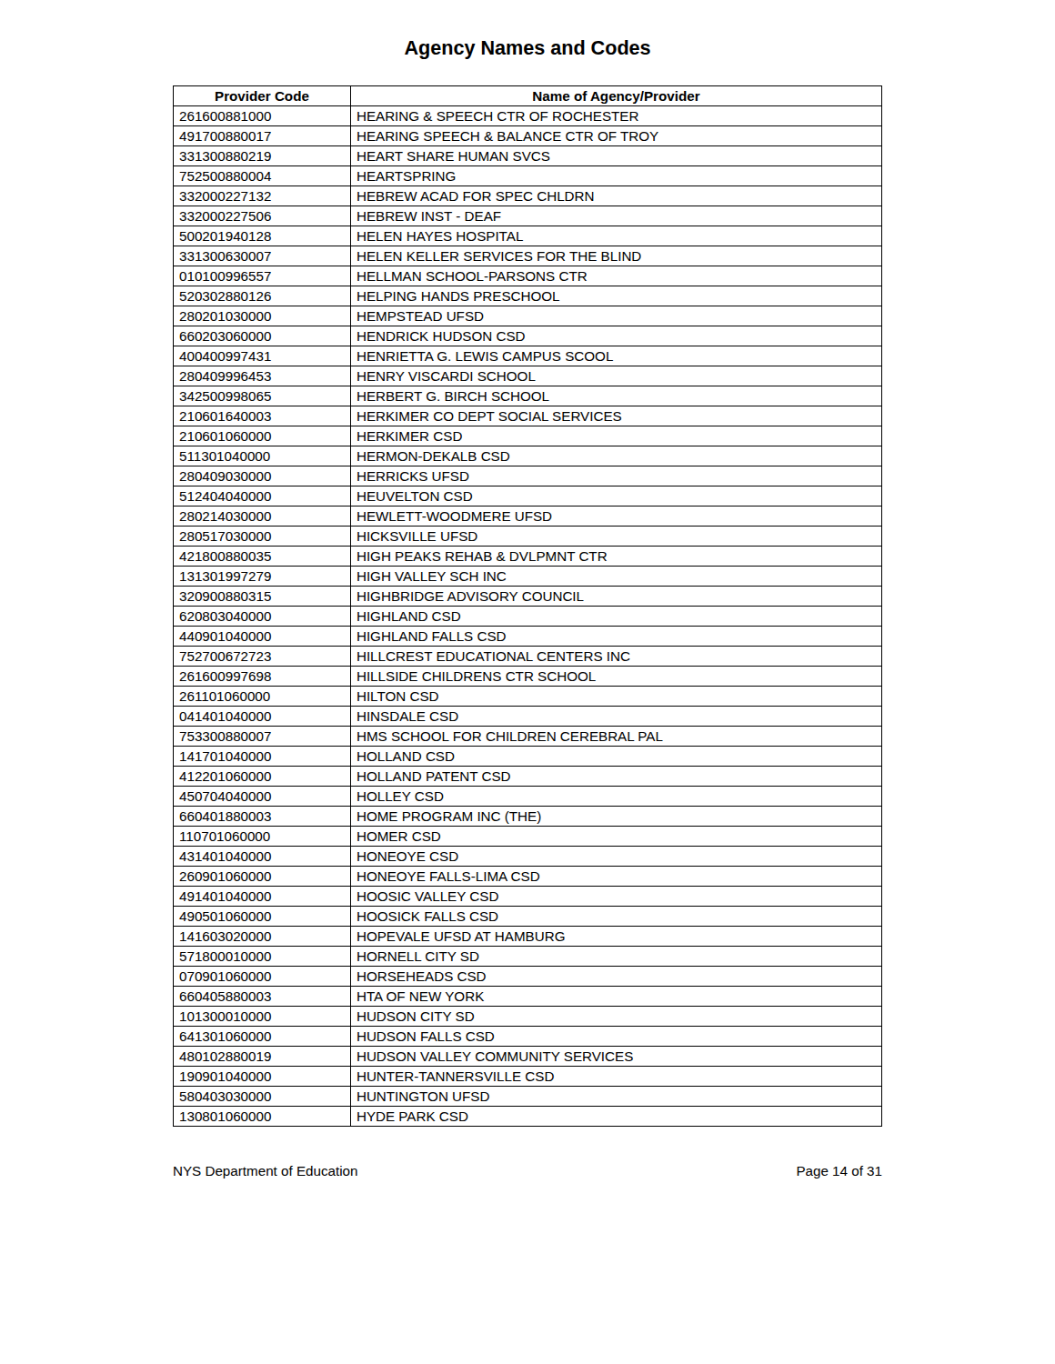Agency Names and Codes
Agency Names and Codes listing provider codes and agency names
| Provider Code | Name of Agency/Provider |
| --- | --- |
| 261600881000 | HEARING & SPEECH CTR OF ROCHESTER |
| 491700880017 | HEARING SPEECH & BALANCE CTR OF TROY |
| 331300880219 | HEART SHARE HUMAN SVCS |
| 752500880004 | HEARTSPRING |
| 332000227132 | HEBREW ACAD FOR SPEC CHLDRN |
| 332000227506 | HEBREW INST - DEAF |
| 500201940128 | HELEN HAYES HOSPITAL |
| 331300630007 | HELEN KELLER SERVICES FOR THE BLIND |
| 010100996557 | HELLMAN SCHOOL-PARSONS CTR |
| 520302880126 | HELPING HANDS PRESCHOOL |
| 280201030000 | HEMPSTEAD UFSD |
| 660203060000 | HENDRICK HUDSON CSD |
| 400400997431 | HENRIETTA G. LEWIS CAMPUS SCOOL |
| 280409996453 | HENRY VISCARDI SCHOOL |
| 342500998065 | HERBERT G. BIRCH SCHOOL |
| 210601640003 | HERKIMER CO DEPT SOCIAL SERVICES |
| 210601060000 | HERKIMER CSD |
| 511301040000 | HERMON-DEKALB CSD |
| 280409030000 | HERRICKS UFSD |
| 512404040000 | HEUVELTON CSD |
| 280214030000 | HEWLETT-WOODMERE UFSD |
| 280517030000 | HICKSVILLE UFSD |
| 421800880035 | HIGH PEAKS REHAB & DVLPMNT CTR |
| 131301997279 | HIGH VALLEY SCH INC |
| 320900880315 | HIGHBRIDGE ADVISORY COUNCIL |
| 620803040000 | HIGHLAND CSD |
| 440901040000 | HIGHLAND FALLS CSD |
| 752700672723 | HILLCREST EDUCATIONAL CENTERS INC |
| 261600997698 | HILLSIDE CHILDRENS CTR SCHOOL |
| 261101060000 | HILTON CSD |
| 041401040000 | HINSDALE CSD |
| 753300880007 | HMS SCHOOL FOR CHILDREN CEREBRAL PAL |
| 141701040000 | HOLLAND CSD |
| 412201060000 | HOLLAND PATENT CSD |
| 450704040000 | HOLLEY CSD |
| 660401880003 | HOME PROGRAM INC (THE) |
| 110701060000 | HOMER CSD |
| 431401040000 | HONEOYE CSD |
| 260901060000 | HONEOYE FALLS-LIMA CSD |
| 491401040000 | HOOSIC VALLEY CSD |
| 490501060000 | HOOSICK FALLS CSD |
| 141603020000 | HOPEVALE UFSD AT HAMBURG |
| 571800010000 | HORNELL CITY SD |
| 070901060000 | HORSEHEADS CSD |
| 660405880003 | HTA OF NEW YORK |
| 101300010000 | HUDSON CITY SD |
| 641301060000 | HUDSON FALLS CSD |
| 480102880019 | HUDSON VALLEY COMMUNITY SERVICES |
| 190901040000 | HUNTER-TANNERSVILLE CSD |
| 580403030000 | HUNTINGTON UFSD |
| 130801060000 | HYDE PARK CSD |
NYS Department of Education Page 14 of 31